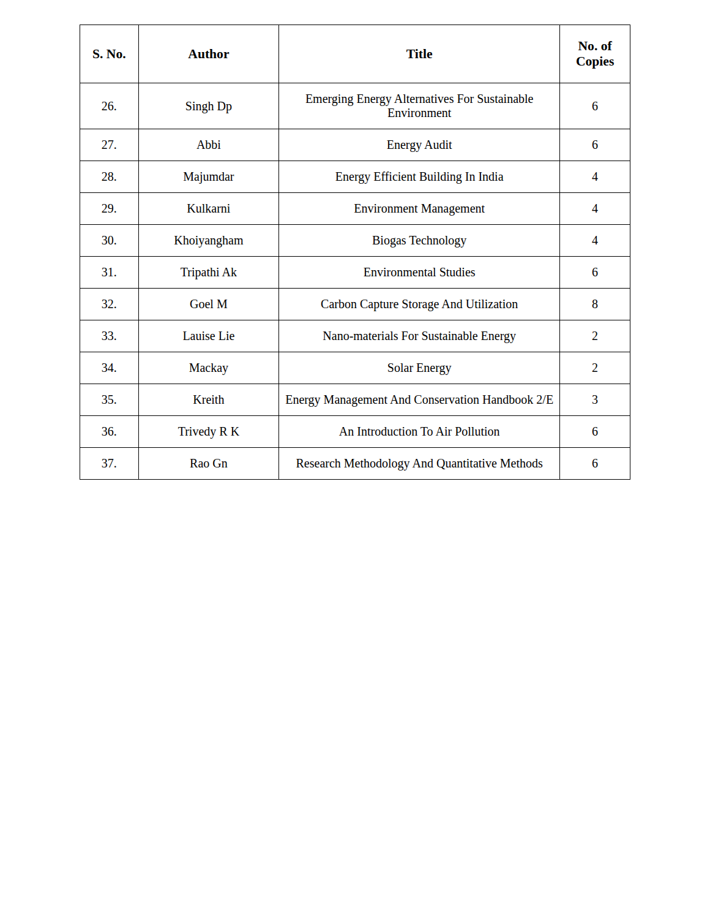| S. No. | Author | Title | No. of Copies |
| --- | --- | --- | --- |
| 26. | Singh Dp | Emerging Energy Alternatives For Sustainable Environment | 6 |
| 27. | Abbi | Energy Audit | 6 |
| 28. | Majumdar | Energy Efficient Building In India | 4 |
| 29. | Kulkarni | Environment Management | 4 |
| 30. | Khoiyangham | Biogas Technology | 4 |
| 31. | Tripathi Ak | Environmental Studies | 6 |
| 32. | Goel M | Carbon Capture Storage And Utilization | 8 |
| 33. | Lauise Lie | Nano-materials For Sustainable Energy | 2 |
| 34. | Mackay | Solar Energy | 2 |
| 35. | Kreith | Energy Management And Conservation Handbook 2/E | 3 |
| 36. | Trivedy R K | An Introduction To Air Pollution | 6 |
| 37. | Rao Gn | Research Methodology And Quantitative Methods | 6 |